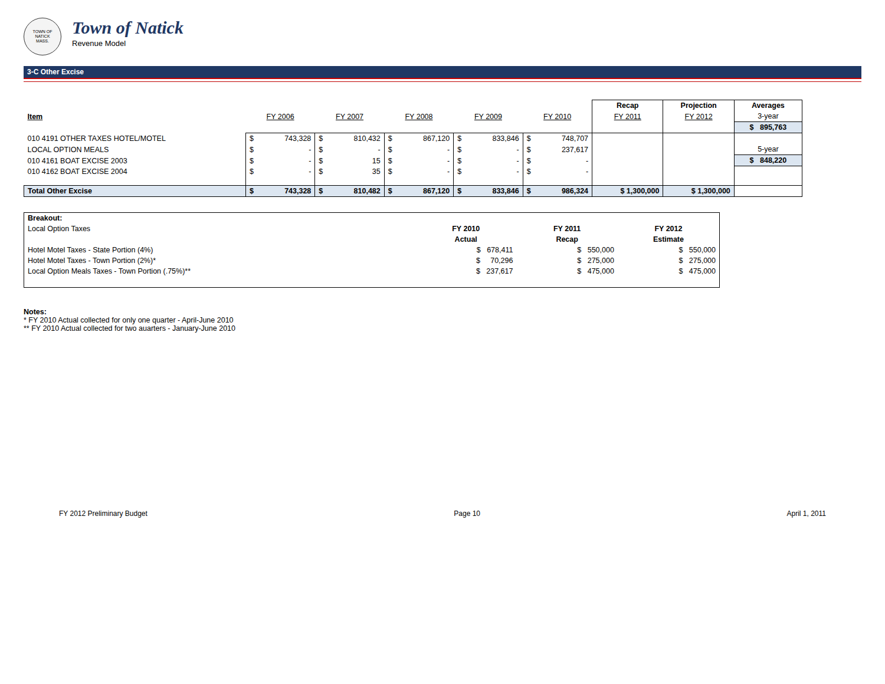TOWN OF
NATICK
MASS.
Town of Natick
Revenue Model
3-C Other Excise
| | | | | | | Recap | Projection | Averages |
| Item | FY 2006 | FY 2007 | FY 2008 | FY 2009 | FY 2010 | FY 2011 | FY 2012 | 3-year |
| | | | | | | | | $ 895,763 |
| 010 4191 OTHER TAXES HOTEL/MOTEL | $ | 743,328 | $ | 810,432 | $ | 867,120 | $ | 833,846 | $ | 748,707 | | | |
| LOCAL OPTION MEALS | $ | - | $ | - | $ | - | $ | - | $ | 237,617 | | | 5-year |
| 010 4161 BOAT EXCISE 2003 | $ | - | $ | 15 | $ | - | $ | - | $ | - | | | $ 848,220 |
| 010 4162 BOAT EXCISE 2004 | $ | - | $ | 35 | $ | - | $ | - | $ | - | | | |
| Total Other Excise | $ | 743,328 | $ | 810,482 | $ | 867,120 | $ | 833,846 | $ | 986,324 | $ 1,300,000 | $ 1,300,000 | |
| Breakout: | | | |
| Local Option Taxes | FY 2010 | FY 2011 | FY 2012 |
| | Actual | Recap | Estimate |
| Hotel Motel Taxes - State Portion (4%) | $ 678,411 | $ 550,000 | $ 550,000 |
| Hotel Motel Taxes - Town Portion (2%)* | $ 70,296 | $ 275,000 | $ 275,000 |
| Local Option Meals Taxes - Town Portion (.75%)** | $ 237,617 | $ 475,000 | $ 475,000 |
Notes:
* FY 2010 Actual collected for only one quarter - April-June 2010
** FY 2010 Actual collected for two auarters - January-June 2010
FY 2012 Preliminary Budget
Page 10
April 1, 2011